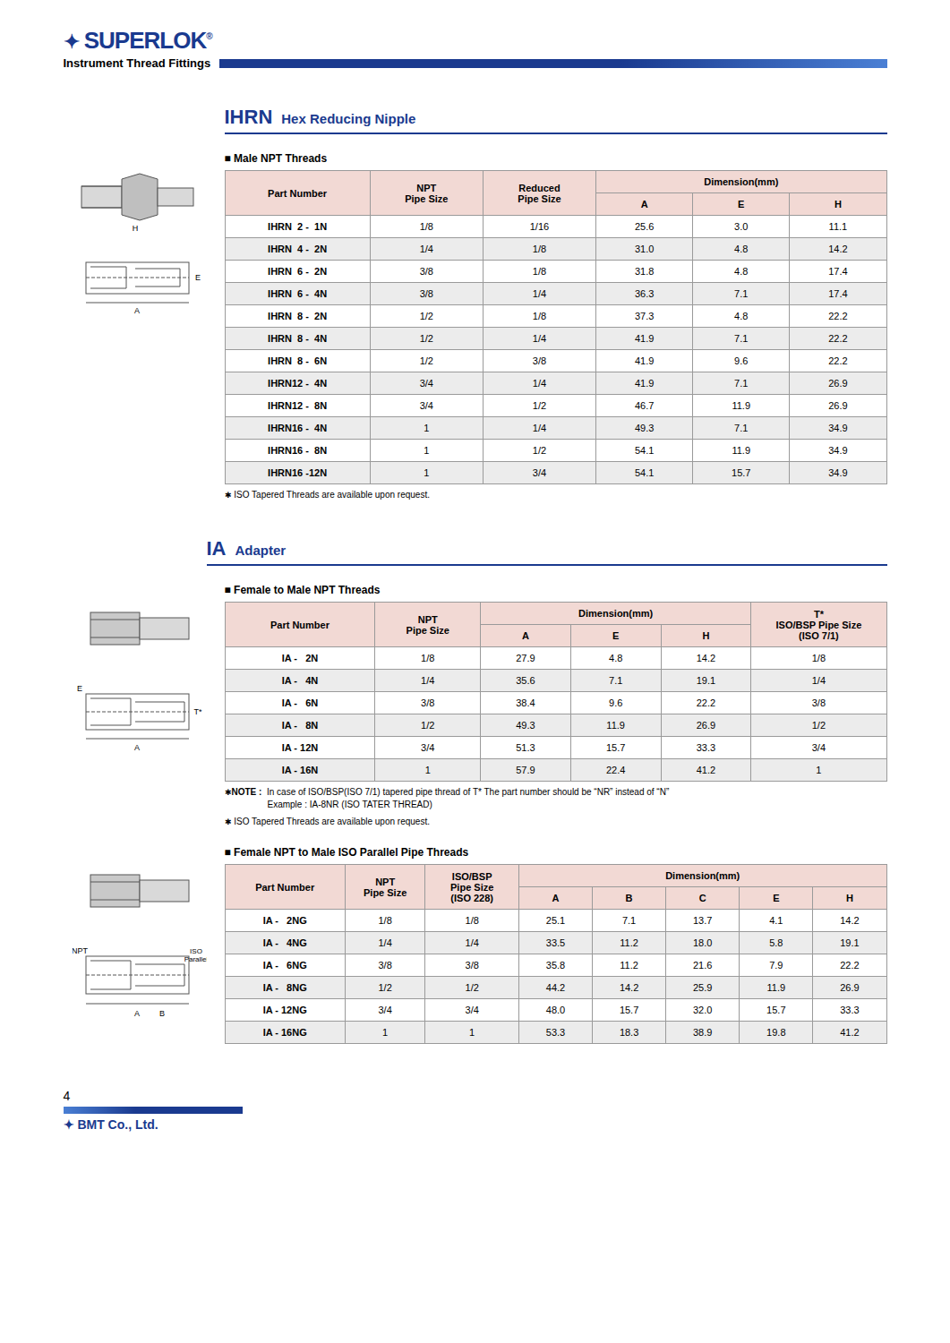✦ SUPERLOK®
Instrument Thread Fittings
IHRN Hex Reducing Nipple
H A E
Male NPT Threads
| Part Number | NPT Pipe Size | Reduced Pipe Size | Dimension(mm) |
| --- | --- | --- | --- |
| A | E | H |
| IHRN 2 - 1N | 1/8 | 1/16 | 25.6 | 3.0 | 11.1 |
| IHRN 4 - 2N | 1/4 | 1/8 | 31.0 | 4.8 | 14.2 |
| IHRN 6 - 2N | 3/8 | 1/8 | 31.8 | 4.8 | 17.4 |
| IHRN 6 - 4N | 3/8 | 1/4 | 36.3 | 7.1 | 17.4 |
| IHRN 8 - 2N | 1/2 | 1/8 | 37.3 | 4.8 | 22.2 |
| IHRN 8 - 4N | 1/2 | 1/4 | 41.9 | 7.1 | 22.2 |
| IHRN 8 - 6N | 1/2 | 3/8 | 41.9 | 9.6 | 22.2 |
| IHRN12 - 4N | 3/4 | 1/4 | 41.9 | 7.1 | 26.9 |
| IHRN12 - 8N | 3/4 | 1/2 | 46.7 | 11.9 | 26.9 |
| IHRN16 - 4N | 1 | 1/4 | 49.3 | 7.1 | 34.9 |
| IHRN16 - 8N | 1 | 1/2 | 54.1 | 11.9 | 34.9 |
| IHRN16 -12N | 1 | 3/4 | 54.1 | 15.7 | 34.9 |
✱ ISO Tapered Threads are available upon request.
IA Adapter
A T* E
Female to Male NPT Threads
| Part Number | NPT Pipe Size | Dimension(mm) | T* ISO/BSP Pipe Size (ISO 7/1) |
| --- | --- | --- | --- |
| A | E | H |
| IA - 2N | 1/8 | 27.9 | 4.8 | 14.2 | 1/8 |
| IA - 4N | 1/4 | 35.6 | 7.1 | 19.1 | 1/4 |
| IA - 6N | 3/8 | 38.4 | 9.6 | 22.2 | 3/8 |
| IA - 8N | 1/2 | 49.3 | 11.9 | 26.9 | 1/2 |
| IA - 12N | 3/4 | 51.3 | 15.7 | 33.3 | 3/4 |
| IA - 16N | 1 | 57.9 | 22.4 | 41.2 | 1 |
✱NOTE : In case of ISO/BSP(ISO 7/1) tapered pipe thread of T* The part number should be “NR” instead of “N”
Example : IA-8NR (ISO TATER THREAD)
✱ ISO Tapered Threads are available upon request.
A B NPT ISO Parallel
Female NPT to Male ISO Parallel Pipe Threads
| Part Number | NPT Pipe Size | ISO/BSP Pipe Size (ISO 228) | Dimension(mm) |
| --- | --- | --- | --- |
| A | B | C | E | H |
| IA - 2NG | 1/8 | 1/8 | 25.1 | 7.1 | 13.7 | 4.1 | 14.2 |
| IA - 4NG | 1/4 | 1/4 | 33.5 | 11.2 | 18.0 | 5.8 | 19.1 |
| IA - 6NG | 3/8 | 3/8 | 35.8 | 11.2 | 21.6 | 7.9 | 22.2 |
| IA - 8NG | 1/2 | 1/2 | 44.2 | 14.2 | 25.9 | 11.9 | 26.9 |
| IA - 12NG | 3/4 | 3/4 | 48.0 | 15.7 | 32.0 | 15.7 | 33.3 |
| IA - 16NG | 1 | 1 | 53.3 | 18.3 | 38.9 | 19.8 | 41.2 |
4
✦ BMT Co., Ltd.